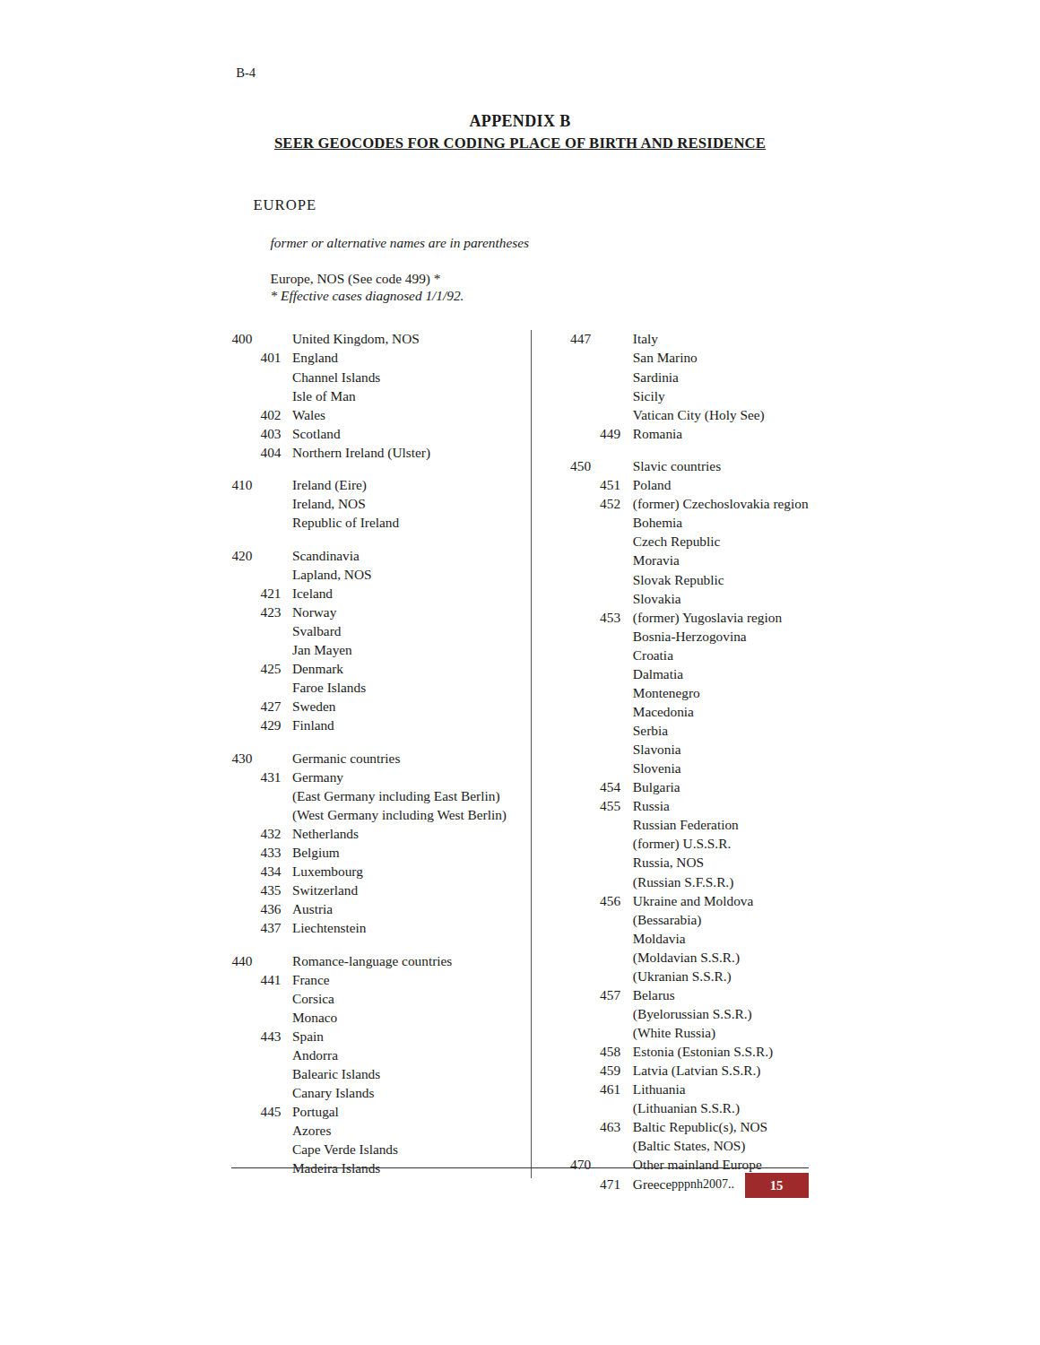B-4
APPENDIX B
SEER GEOCODES FOR CODING PLACE OF BIRTH AND RESIDENCE
EUROPE
former or alternative names are in parentheses
Europe, NOS (See code 499) *
* Effective cases diagnosed 1/1/92.
| 400 | | United Kingdom, NOS |
| | 401 | England |
| | | Channel Islands |
| | | Isle of Man |
| | 402 | Wales |
| | 403 | Scotland |
| | 404 | Northern Ireland (Ulster) |
| 410 | | Ireland (Eire) |
| | | Ireland, NOS |
| | | Republic of Ireland |
| 420 | | Scandinavia |
| | | Lapland, NOS |
| | 421 | Iceland |
| | 423 | Norway |
| | | Svalbard |
| | | Jan Mayen |
| | 425 | Denmark |
| | | Faroe Islands |
| | 427 | Sweden |
| | 429 | Finland |
| 430 | | Germanic countries |
| | 431 | Germany |
| | | (East Germany including East Berlin) |
| | | (West Germany including West Berlin) |
| | 432 | Netherlands |
| | 433 | Belgium |
| | 434 | Luxembourg |
| | 435 | Switzerland |
| | 436 | Austria |
| | 437 | Liechtenstein |
| 440 | | Romance-language countries |
| | 441 | France |
| | | Corsica |
| | | Monaco |
| | 443 | Spain |
| | | Andorra |
| | | Balearic Islands |
| | | Canary Islands |
| | 445 | Portugal |
| | | Azores |
| | | Cape Verde Islands |
| | | Madeira Islands |
| 447 | | Italy |
| | | San Marino |
| | | Sardinia |
| | | Sicily |
| | | Vatican City (Holy See) |
| | 449 | Romania |
| 450 | | Slavic countries |
| | 451 | Poland |
| | 452 | (former) Czechoslovakia region |
| | | Bohemia |
| | | Czech Republic |
| | | Moravia |
| | | Slovak Republic |
| | | Slovakia |
| | 453 | (former) Yugoslavia region |
| | | Bosnia-Herzogovina |
| | | Croatia |
| | | Dalmatia |
| | | Montenegro |
| | | Macedonia |
| | | Serbia |
| | | Slavonia |
| | | Slovenia |
| | 454 | Bulgaria |
| | 455 | Russia |
| | | Russian Federation |
| | | (former) U.S.S.R. |
| | | Russia, NOS |
| | | (Russian S.F.S.R.) |
| | 456 | Ukraine and Moldova |
| | | (Bessarabia) |
| | | Moldavia |
| | | (Moldavian S.S.R.) |
| | | (Ukranian S.S.R.) |
| | 457 | Belarus |
| | | (Byelorussian S.S.R.) |
| | | (White Russia) |
| | 458 | Estonia (Estonian S.S.R.) |
| | 459 | Latvia (Latvian S.S.R.) |
| | 461 | Lithuania |
| | | (Lithuanian S.S.R.) |
| | 463 | Baltic Republic(s), NOS |
| | | (Baltic States, NOS) |
| 470 | | Other mainland Europe |
| | 471 | Greece |
pppnh2007..
15